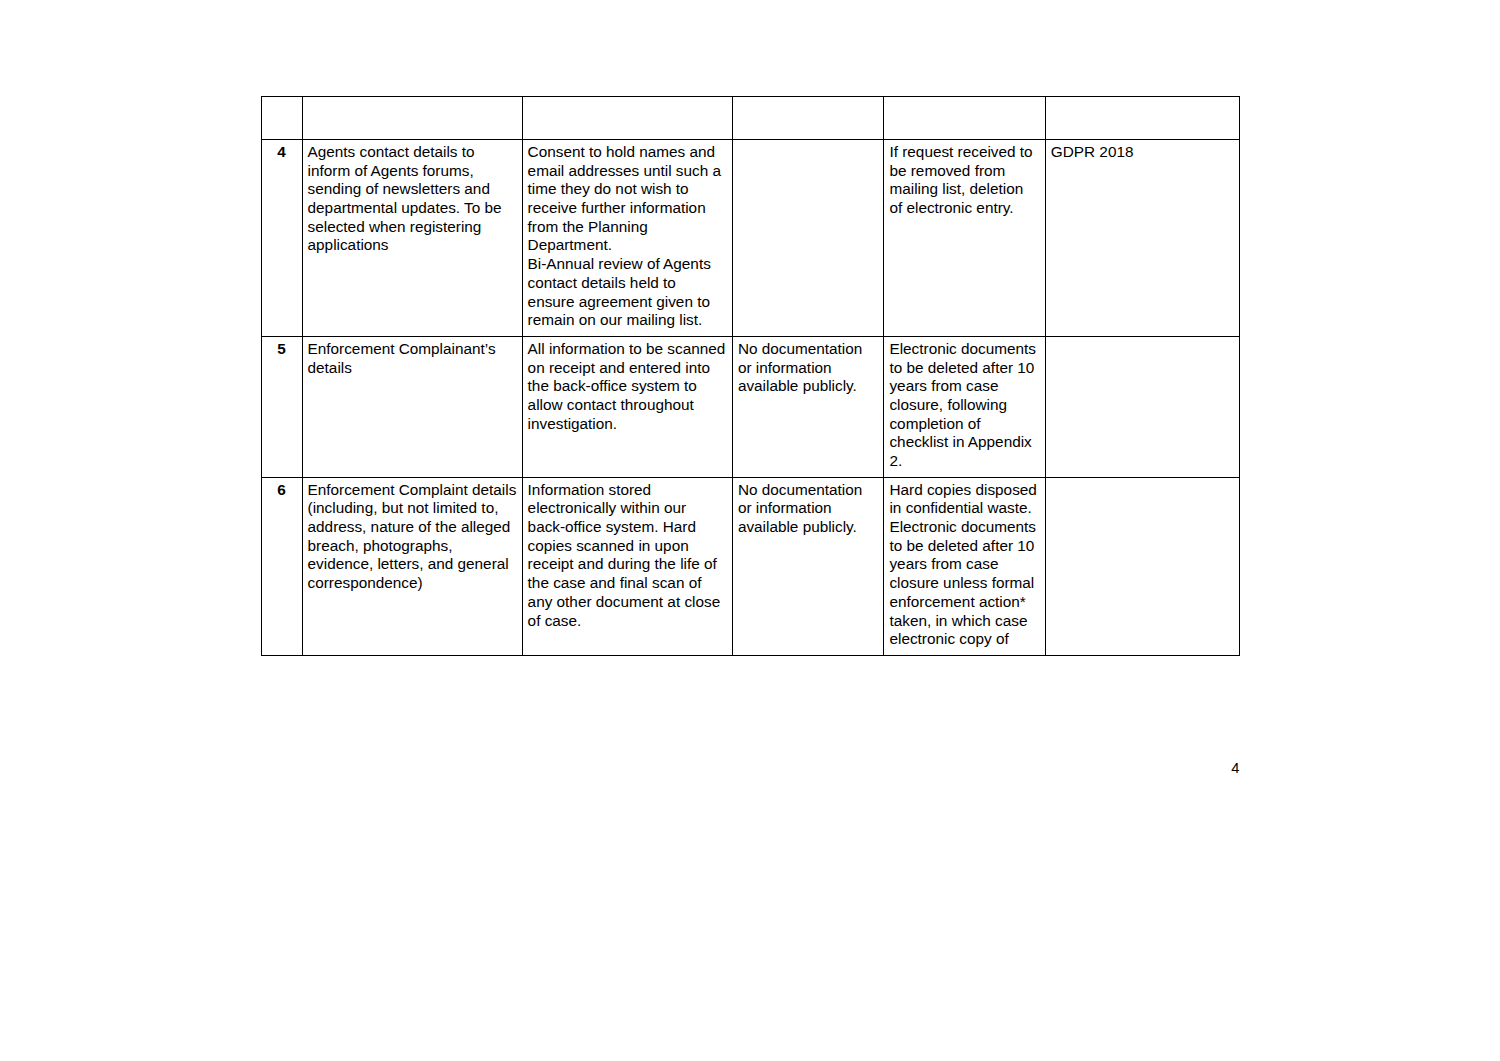| 4 | Agents contact details to inform of Agents forums, sending of newsletters and departmental updates. To be selected when registering applications | Consent to hold names and email addresses until such a time they do not wish to receive further information from the Planning Department. Bi-Annual review of Agents contact details held to ensure agreement given to remain on our mailing list. | | If request received to be removed from mailing list, deletion of electronic entry. | GDPR 2018 |
| 5 | Enforcement Complainant’s details | All information to be scanned on receipt and entered into the back-office system to allow contact throughout investigation. | No documentation or information available publicly. | Electronic documents to be deleted after 10 years from case closure, following completion of checklist in Appendix 2. | |
| 6 | Enforcement Complaint details (including, but not limited to, address, nature of the alleged breach, photographs, evidence, letters, and general correspondence) | Information stored electronically within our back-office system. Hard copies scanned in upon receipt and during the life of the case and final scan of any other document at close of case. | No documentation or information available publicly. | Hard copies disposed in confidential waste. Electronic documents to be deleted after 10 years from case closure unless formal enforcement action* taken, in which case electronic copy of | |
4